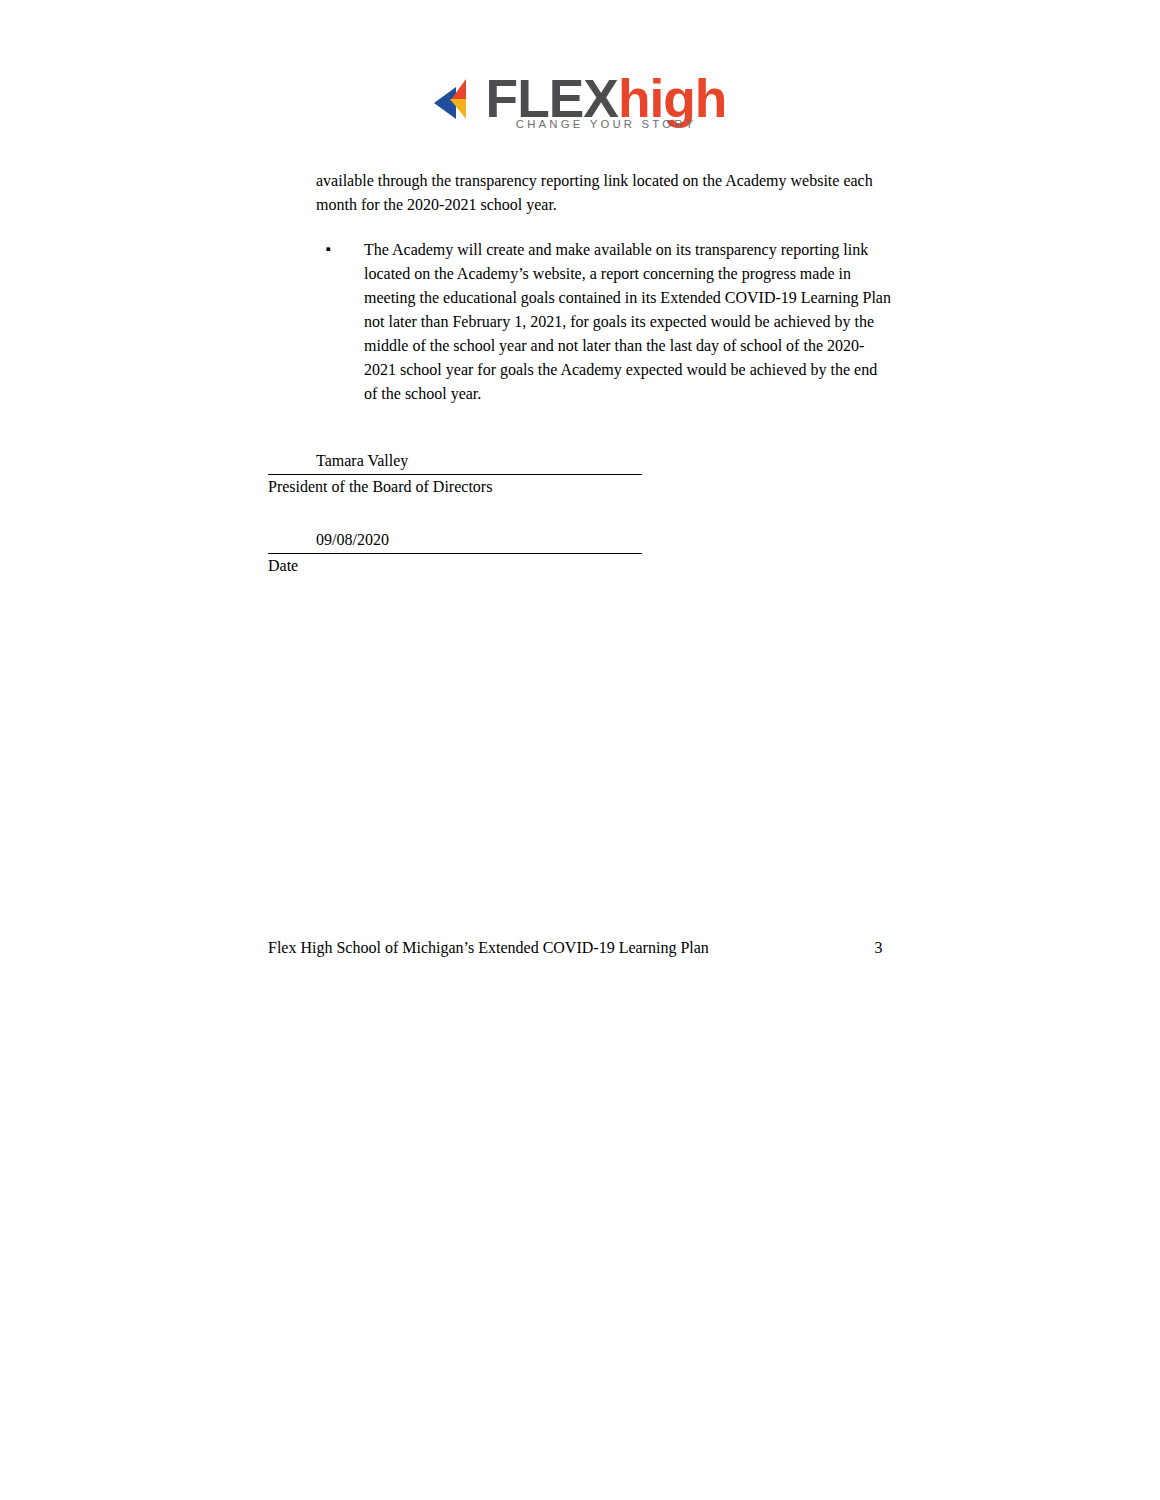FLEX high
CHANGE YOUR STORY
available through the transparency reporting link located on the Academy website each month for the 2020-2021 school year.
The Academy will create and make available on its transparency reporting link located on the Academy’s website, a report concerning the progress made in meeting the educational goals contained in its Extended COVID-19 Learning Plan not later than February 1, 2021, for goals its expected would be achieved by the middle of the school year and not later than the last day of school of the 2020-2021 school year for goals the Academy expected would be achieved by the end of the school year.
Tamara Valley
President of the Board of Directors
09/08/2020
Date
Flex High School of Michigan’s Extended COVID-19 Learning Plan
3